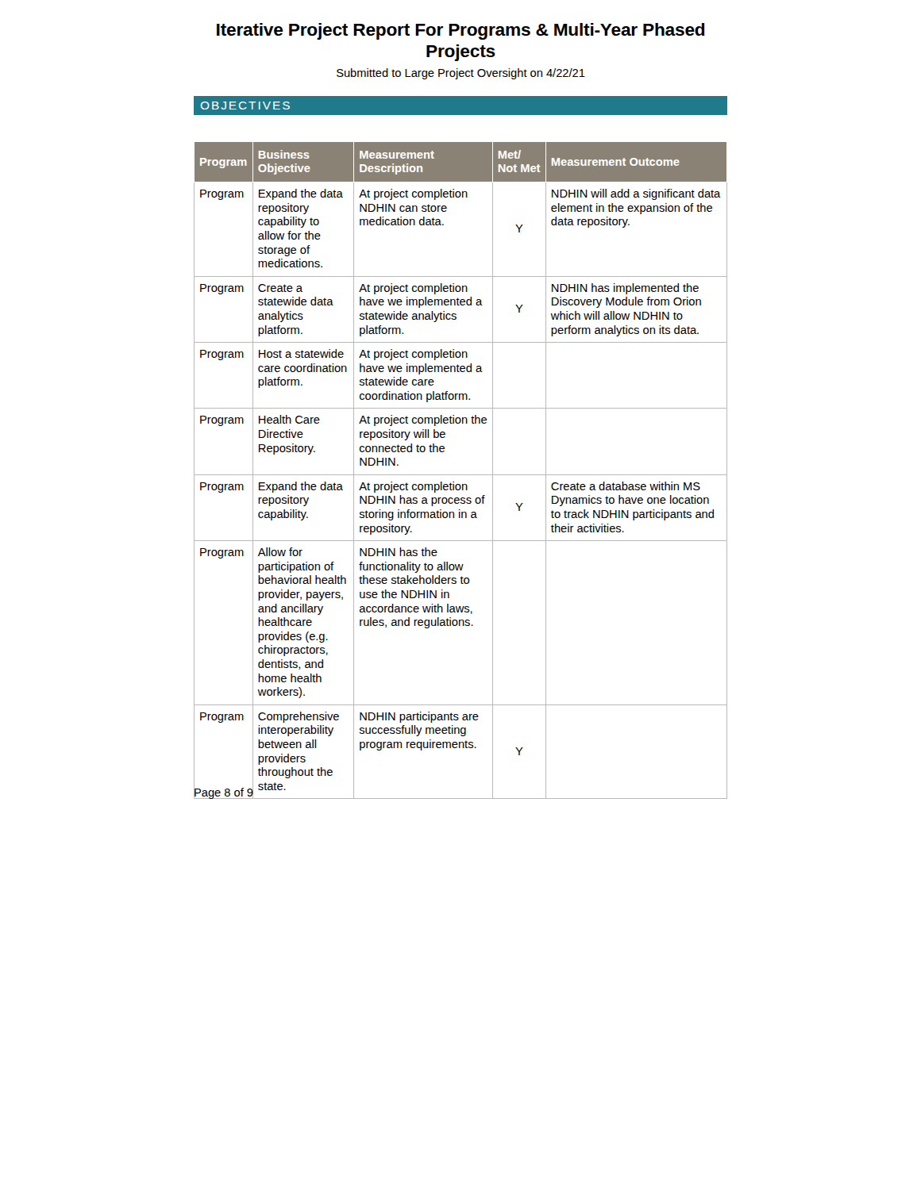Iterative Project Report For Programs & Multi-Year Phased Projects
Submitted to Large Project Oversight on 4/22/21
OBJECTIVES
| Program | Business Objective | Measurement Description | Met/ Not Met | Measurement Outcome |
| --- | --- | --- | --- | --- |
| Program | Expand the data repository capability to allow for the storage of medications. | At project completion NDHIN can store medication data. | Y | NDHIN will add a significant data element in the expansion of the data repository. |
| Program | Create a statewide data analytics platform. | At project completion have we implemented a statewide analytics platform. | Y | NDHIN has implemented the Discovery Module from Orion which will allow NDHIN to perform analytics on its data. |
| Program | Host a statewide care coordination platform. | At project completion have we implemented a statewide care coordination platform. | | |
| Program | Health Care Directive Repository. | At project completion the repository will be connected to the NDHIN. | | |
| Program | Expand the data repository capability. | At project completion NDHIN has a process of storing information in a repository. | Y | Create a database within MS Dynamics to have one location to track NDHIN participants and their activities. |
| Program | Allow for participation of behavioral health provider, payers, and ancillary healthcare provides (e.g. chiropractors, dentists, and home health workers). | NDHIN has the functionality to allow these stakeholders to use the NDHIN in accordance with laws, rules, and regulations. | | |
| Program | Comprehensive interoperability between all providers throughout the state. | NDHIN participants are successfully meeting program requirements. | Y | |
Page 8 of 9